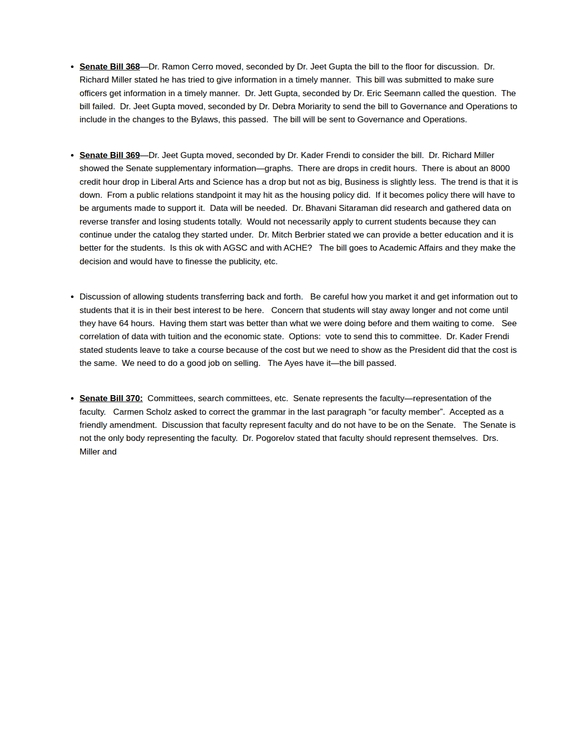Senate Bill 368—Dr. Ramon Cerro moved, seconded by Dr. Jeet Gupta the bill to the floor for discussion. Dr. Richard Miller stated he has tried to give information in a timely manner. This bill was submitted to make sure officers get information in a timely manner. Dr. Jett Gupta, seconded by Dr. Eric Seemann called the question. The bill failed. Dr. Jeet Gupta moved, seconded by Dr. Debra Moriarity to send the bill to Governance and Operations to include in the changes to the Bylaws, this passed. The bill will be sent to Governance and Operations.
Senate Bill 369—Dr. Jeet Gupta moved, seconded by Dr. Kader Frendi to consider the bill. Dr. Richard Miller showed the Senate supplementary information—graphs. There are drops in credit hours. There is about an 8000 credit hour drop in Liberal Arts and Science has a drop but not as big, Business is slightly less. The trend is that it is down. From a public relations standpoint it may hit as the housing policy did. If it becomes policy there will have to be arguments made to support it. Data will be needed. Dr. Bhavani Sitaraman did research and gathered data on reverse transfer and losing students totally. Would not necessarily apply to current students because they can continue under the catalog they started under. Dr. Mitch Berbrier stated we can provide a better education and it is better for the students. Is this ok with AGSC and with ACHE? The bill goes to Academic Affairs and they make the decision and would have to finesse the publicity, etc.
Discussion of allowing students transferring back and forth. Be careful how you market it and get information out to students that it is in their best interest to be here. Concern that students will stay away longer and not come until they have 64 hours. Having them start was better than what we were doing before and them waiting to come. See correlation of data with tuition and the economic state. Options: vote to send this to committee. Dr. Kader Frendi stated students leave to take a course because of the cost but we need to show as the President did that the cost is the same. We need to do a good job on selling. The Ayes have it—the bill passed.
Senate Bill 370: Committees, search committees, etc. Senate represents the faculty—representation of the faculty. Carmen Scholz asked to correct the grammar in the last paragraph “or faculty member”. Accepted as a friendly amendment. Discussion that faculty represent faculty and do not have to be on the Senate. The Senate is not the only body representing the faculty. Dr. Pogorelov stated that faculty should represent themselves. Drs. Miller and